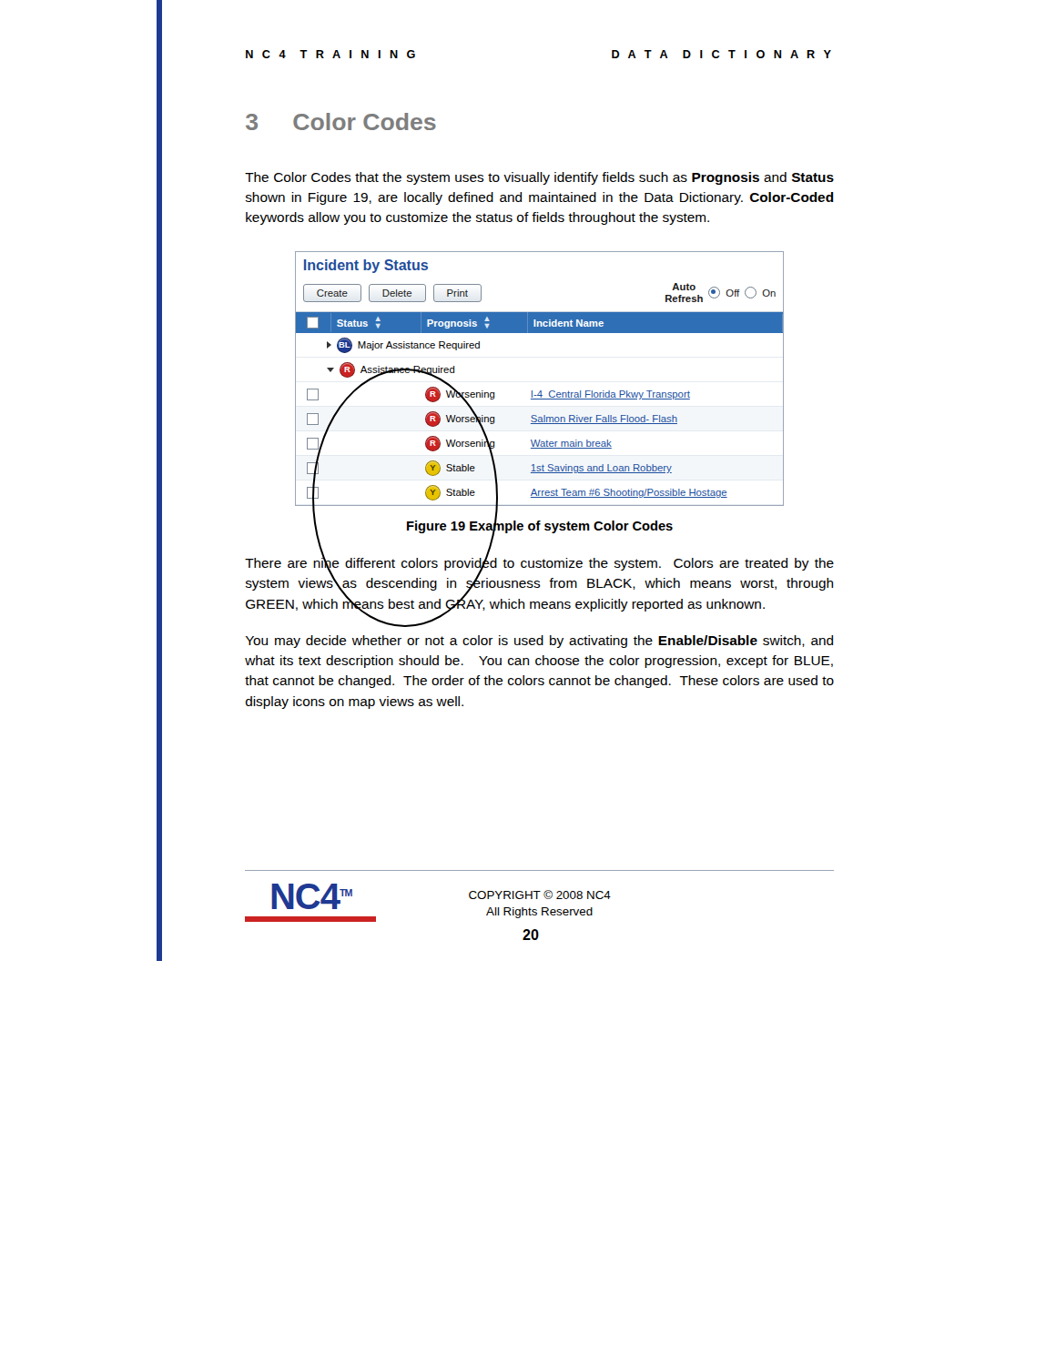N C 4 T R A I N I N G
D A T A D I C T I O N A R Y
3 Color Codes
The Color Codes that the system uses to visually identify fields such as Prognosis and Status shown in Figure 19, are locally defined and maintained in the Data Dictionary. Color-Coded keywords allow you to customize the status of fields throughout the system.
Incident by Status
Create Delete Print Auto
Refresh Off On
Status ▲
▼
Prognosis ▲
▼
Incident Name
BL Major Assistance Required
R Assistance Required
R Worsening
I-4 Central Florida Pkwy Transport
R Worsening
Salmon River Falls Flood- Flash
R Worsening
Water main break
Y Stable
1st Savings and Loan Robbery
Y Stable
Arrest Team #6 Shooting/Possible Hostage
Figure 19 Example of system Color Codes
There are nine different colors provided to customize the system. Colors are treated by the system views as descending in seriousness from BLACK, which means worst, through GREEN, which means best and GRAY, which means explicitly reported as unknown.
You may decide whether or not a color is used by activating the Enable/Disable switch, and what its text description should be. You can choose the color progression, except for BLUE, that cannot be changed. The order of the colors cannot be changed. These colors are used to display icons on map views as well.
NC4TM
COPYRIGHT © 2008 NC4
All Rights Reserved
20